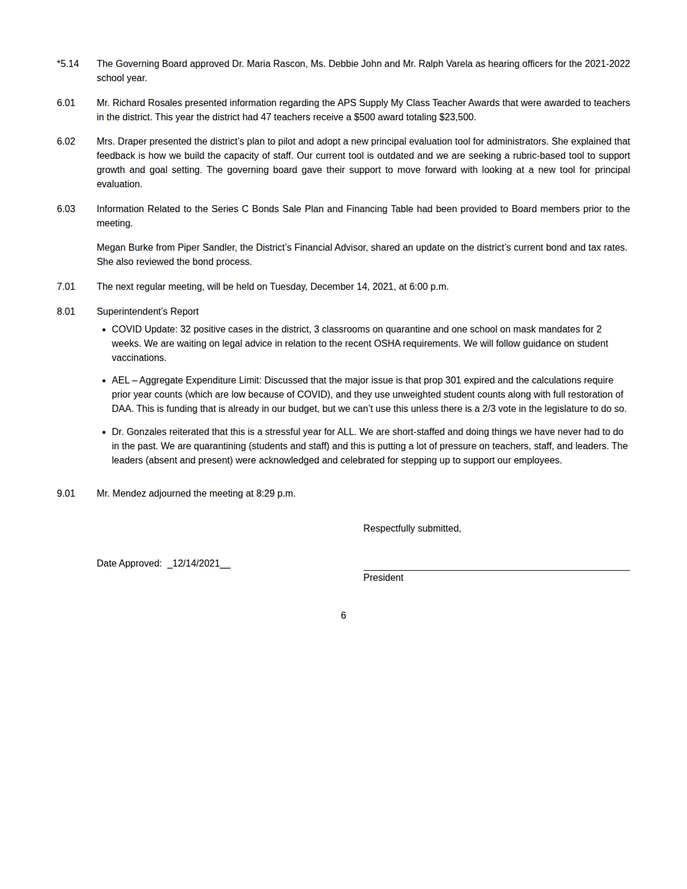*5.14
The Governing Board approved Dr. Maria Rascon, Ms. Debbie John and Mr. Ralph Varela as hearing officers for the 2021-2022 school year.
6.01
Mr. Richard Rosales presented information regarding the APS Supply My Class Teacher Awards that were awarded to teachers in the district. This year the district had 47 teachers receive a $500 award totaling $23,500.
6.02
Mrs. Draper presented the district’s plan to pilot and adopt a new principal evaluation tool for administrators. She explained that feedback is how we build the capacity of staff. Our current tool is outdated and we are seeking a rubric-based tool to support growth and goal setting. The governing board gave their support to move forward with looking at a new tool for principal evaluation.
6.03
Information Related to the Series C Bonds Sale Plan and Financing Table had been provided to Board members prior to the meeting.
Megan Burke from Piper Sandler, the District’s Financial Advisor, shared an update on the district’s current bond and tax rates. She also reviewed the bond process.
7.01
The next regular meeting, will be held on Tuesday, December 14, 2021, at 6:00 p.m.
8.01
Superintendent’s Report
COVID Update: 32 positive cases in the district, 3 classrooms on quarantine and one school on mask mandates for 2 weeks. We are waiting on legal advice in relation to the recent OSHA requirements. We will follow guidance on student vaccinations.
AEL – Aggregate Expenditure Limit: Discussed that the major issue is that prop 301 expired and the calculations require prior year counts (which are low because of COVID), and they use unweighted student counts along with full restoration of DAA. This is funding that is already in our budget, but we can’t use this unless there is a 2/3 vote in the legislature to do so.
Dr. Gonzales reiterated that this is a stressful year for ALL. We are short-staffed and doing things we have never had to do in the past. We are quarantining (students and staff) and this is putting a lot of pressure on teachers, staff, and leaders. The leaders (absent and present) were acknowledged and celebrated for stepping up to support our employees.
9.01
Mr. Mendez adjourned the meeting at 8:29 p.m.
Respectfully submitted,
Date Approved: _12/14/2021__
President
6